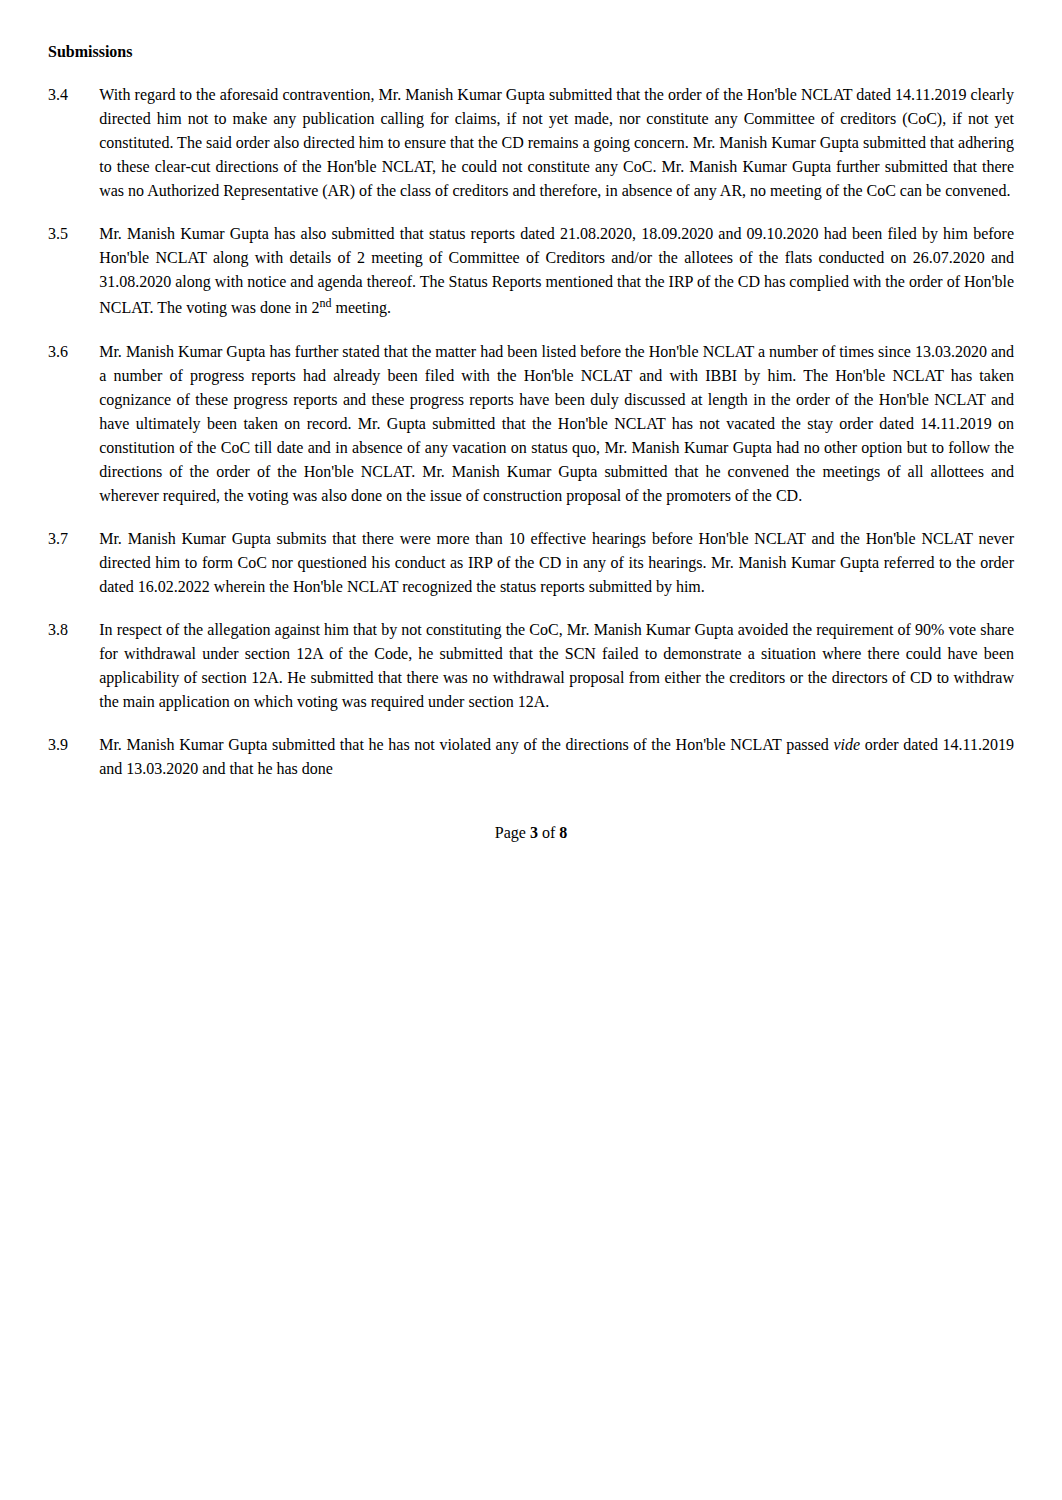Submissions
3.4
With regard to the aforesaid contravention, Mr. Manish Kumar Gupta submitted that the order of the Hon'ble NCLAT dated 14.11.2019 clearly directed him not to make any publication calling for claims, if not yet made, nor constitute any Committee of creditors (CoC), if not yet constituted. The said order also directed him to ensure that the CD remains a going concern. Mr. Manish Kumar Gupta submitted that adhering to these clear-cut directions of the Hon'ble NCLAT, he could not constitute any CoC. Mr. Manish Kumar Gupta further submitted that there was no Authorized Representative (AR) of the class of creditors and therefore, in absence of any AR, no meeting of the CoC can be convened.
3.5
Mr. Manish Kumar Gupta has also submitted that status reports dated 21.08.2020, 18.09.2020 and 09.10.2020 had been filed by him before Hon'ble NCLAT along with details of 2 meeting of Committee of Creditors and/or the allotees of the flats conducted on 26.07.2020 and 31.08.2020 along with notice and agenda thereof. The Status Reports mentioned that the IRP of the CD has complied with the order of Hon'ble NCLAT. The voting was done in 2nd meeting.
3.6
Mr. Manish Kumar Gupta has further stated that the matter had been listed before the Hon'ble NCLAT a number of times since 13.03.2020 and a number of progress reports had already been filed with the Hon'ble NCLAT and with IBBI by him. The Hon'ble NCLAT has taken cognizance of these progress reports and these progress reports have been duly discussed at length in the order of the Hon'ble NCLAT and have ultimately been taken on record. Mr. Gupta submitted that the Hon'ble NCLAT has not vacated the stay order dated 14.11.2019 on constitution of the CoC till date and in absence of any vacation on status quo, Mr. Manish Kumar Gupta had no other option but to follow the directions of the order of the Hon'ble NCLAT. Mr. Manish Kumar Gupta submitted that he convened the meetings of all allottees and wherever required, the voting was also done on the issue of construction proposal of the promoters of the CD.
3.7
Mr. Manish Kumar Gupta submits that there were more than 10 effective hearings before Hon'ble NCLAT and the Hon'ble NCLAT never directed him to form CoC nor questioned his conduct as IRP of the CD in any of its hearings. Mr. Manish Kumar Gupta referred to the order dated 16.02.2022 wherein the Hon'ble NCLAT recognized the status reports submitted by him.
3.8
In respect of the allegation against him that by not constituting the CoC, Mr. Manish Kumar Gupta avoided the requirement of 90% vote share for withdrawal under section 12A of the Code, he submitted that the SCN failed to demonstrate a situation where there could have been applicability of section 12A. He submitted that there was no withdrawal proposal from either the creditors or the directors of CD to withdraw the main application on which voting was required under section 12A.
3.9
Mr. Manish Kumar Gupta submitted that he has not violated any of the directions of the Hon'ble NCLAT passed vide order dated 14.11.2019 and 13.03.2020 and that he has done
Page 3 of 8